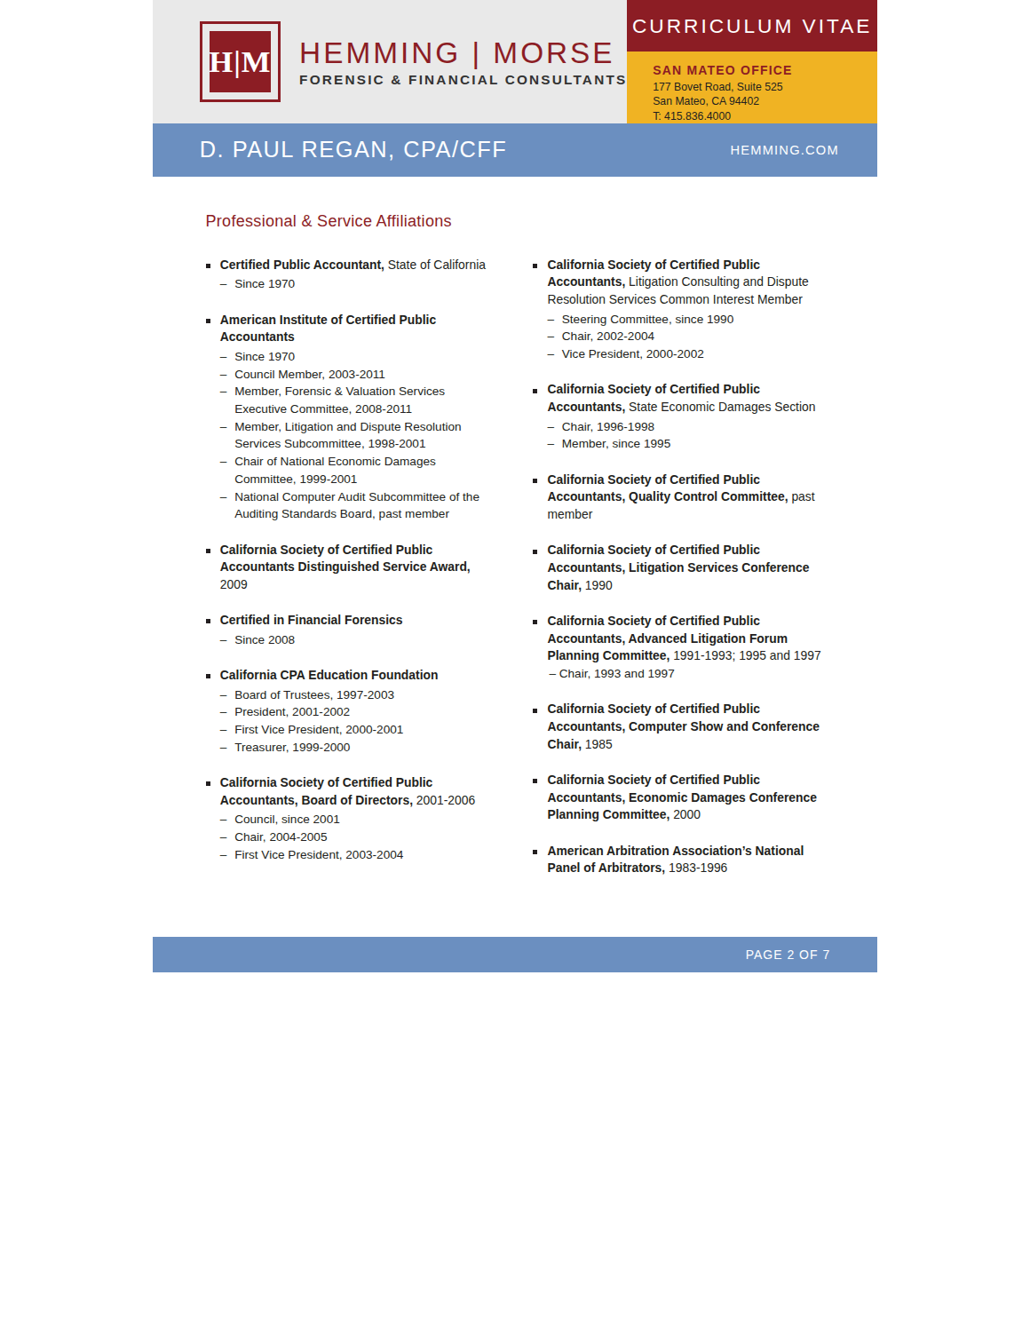H|M
HEMMING | MORSE
FORENSIC & FINANCIAL CONSULTANTS
CURRICULUM VITAE
SAN MATEO OFFICE
177 Bovet Road, Suite 525
San Mateo, CA 94402
T: 415.836.4000
D. PAUL REGAN, CPA/CFF
HEMMING.COM
Professional & Service Affiliations
Certified Public Accountant, State of California
Since 1970
American Institute of Certified Public Accountants
Since 1970
Council Member, 2003-2011
Member, Forensic & Valuation Services Executive Committee, 2008-2011
Member, Litigation and Dispute Resolution Services Subcommittee, 1998-2001
Chair of National Economic Damages Committee, 1999-2001
National Computer Audit Subcommittee of the Auditing Standards Board, past member
California Society of Certified Public Accountants Distinguished Service Award, 2009
Certified in Financial Forensics
Since 2008
California CPA Education Foundation
Board of Trustees, 1997-2003
President, 2001-2002
First Vice President, 2000-2001
Treasurer, 1999-2000
California Society of Certified Public Accountants, Board of Directors, 2001-2006
Council, since 2001
Chair, 2004-2005
First Vice President, 2003-2004
California Society of Certified Public Accountants, Litigation Consulting and Dispute Resolution Services Common Interest Member
Steering Committee, since 1990
Chair, 2002-2004
Vice President, 2000-2002
California Society of Certified Public Accountants, State Economic Damages Section
Chair, 1996-1998
Member, since 1995
California Society of Certified Public Accountants, Quality Control Committee, past member
California Society of Certified Public Accountants, Litigation Services Conference Chair, 1990
California Society of Certified Public Accountants, Advanced Litigation Forum Planning Committee, 1991-1993; 1995 and 1997 – Chair, 1993 and 1997
California Society of Certified Public Accountants, Computer Show and Conference Chair, 1985
California Society of Certified Public Accountants, Economic Damages Conference Planning Committee, 2000
American Arbitration Association’s National Panel of Arbitrators, 1983-1996
PAGE 2 OF 7